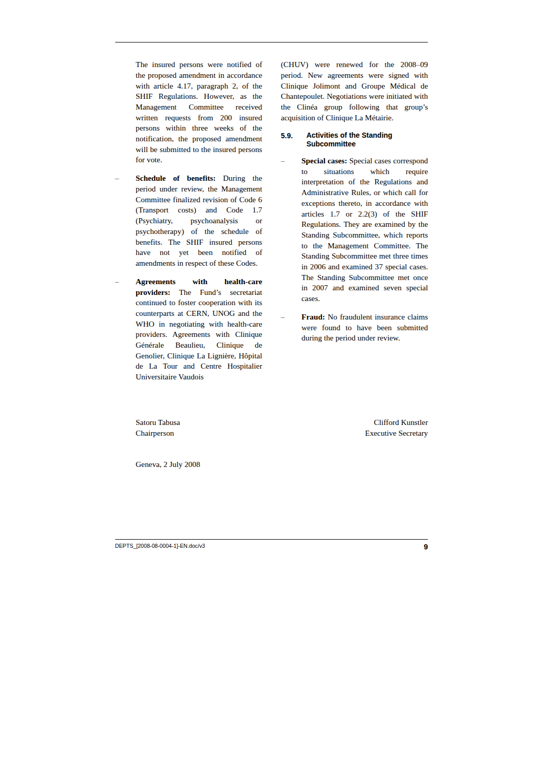The insured persons were notified of the proposed amendment in accordance with article 4.17, paragraph 2, of the SHIF Regulations. However, as the Management Committee received written requests from 200 insured persons within three weeks of the notification, the proposed amendment will be submitted to the insured persons for vote.
–
Schedule of benefits: During the period under review, the Management Committee finalized revision of Code 6 (Transport costs) and Code 1.7 (Psychiatry, psychoanalysis or psychotherapy) of the schedule of benefits. The SHIF insured persons have not yet been notified of amendments in respect of these Codes.
–
Agreements with health-care providers: The Fund’s secretariat continued to foster cooperation with its counterparts at CERN, UNOG and the WHO in negotiating with health-care providers. Agreements with Clinique Générale Beaulieu, Clinique de Genolier, Clinique La Lignière, Hôpital de La Tour and Centre Hospitalier Universitaire Vaudois
(CHUV) were renewed for the 2008–09 period. New agreements were signed with Clinique Jolimont and Groupe Médical de Chantepoulet. Negotiations were initiated with the Clinéa group following that group’s acquisition of Clinique La Métairie.
5.9.
Activities of the Standing Subcommittee
–
Special cases: Special cases correspond to situations which require interpretation of the Regulations and Administrative Rules, or which call for exceptions thereto, in accordance with articles 1.7 or 2.2(3) of the SHIF Regulations. They are examined by the Standing Subcommittee, which reports to the Management Committee. The Standing Subcommittee met three times in 2006 and examined 37 special cases. The Standing Subcommittee met once in 2007 and examined seven special cases.
–
Fraud: No fraudulent insurance claims were found to have been submitted during the period under review.
Satoru Tabusa
Chairperson
Clifford Kunstler
Executive Secretary
Geneva, 2 July 2008
DEPTS_[2008-08-0004-1]-EN.doc/v3
9